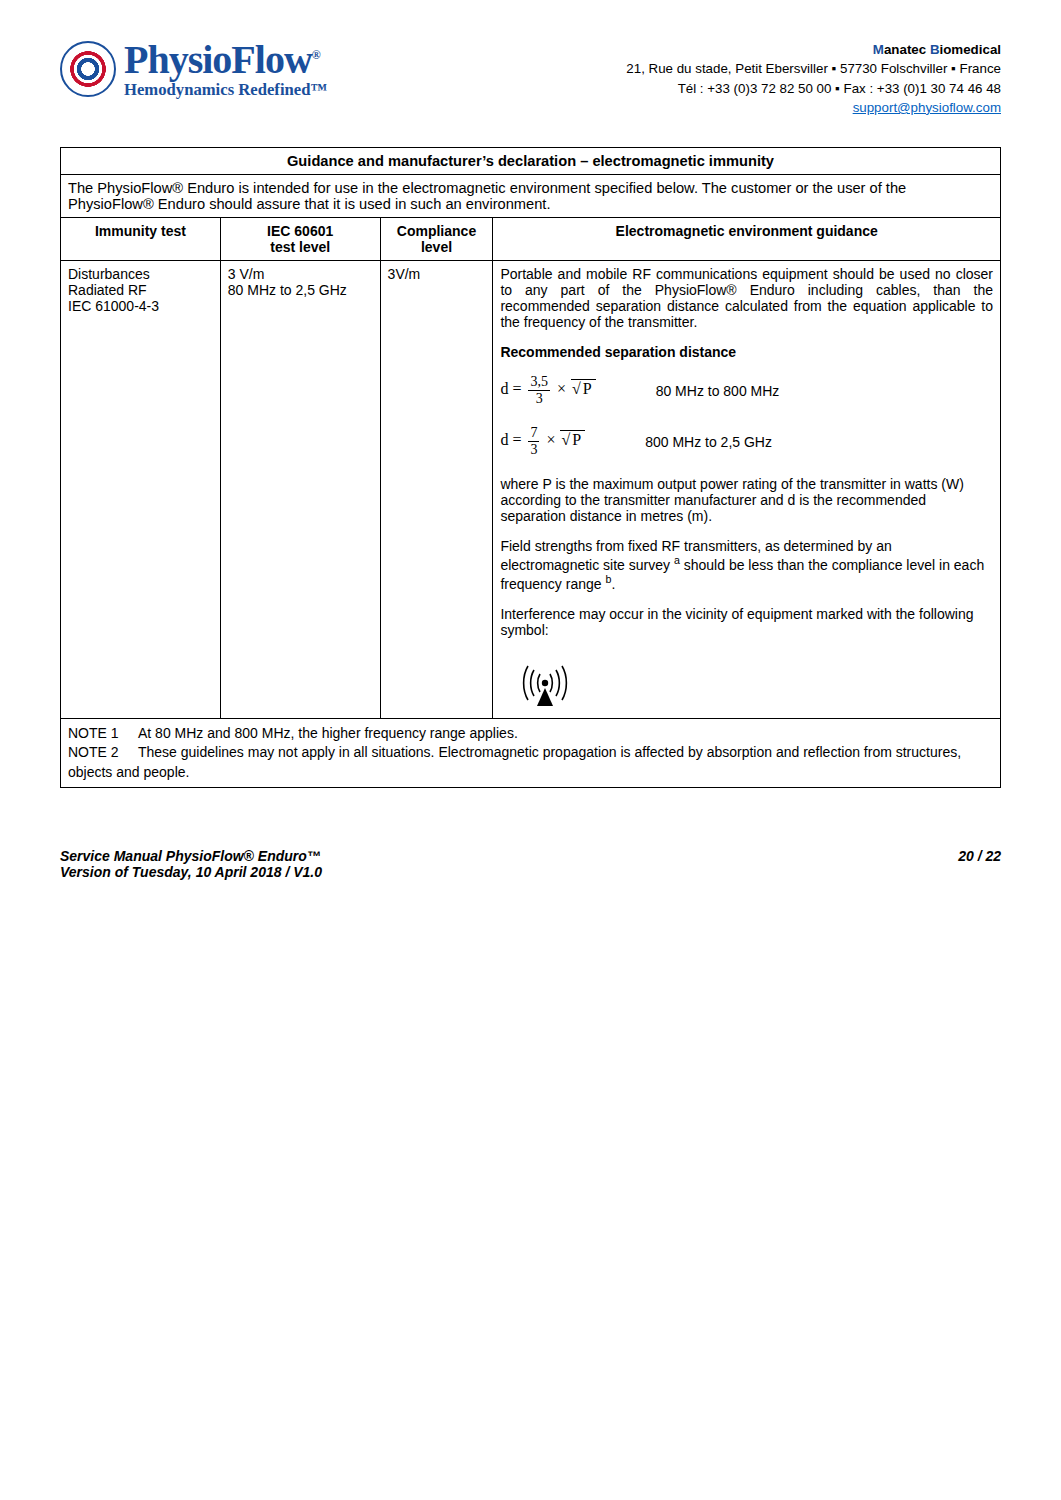PhysioFlow®
Hemodynamics Redefined™
Manatec Biomedical
21, Rue du stade, Petit Ebersviller ▪ 57730 Folschviller ▪ France
Tél : +33 (0)3 72 82 50 00 ▪ Fax : +33 (0)1 30 74 46 48
support@physioflow.com
| Guidance and manufacturer’s declaration – electromagnetic immunity |
| The PhysioFlow® Enduro is intended for use in the electromagnetic environment specified below. The customer or the user of the PhysioFlow® Enduro should assure that it is used in such an environment. |
| Immunity test | IEC 60601 test level | Compliance level | Electromagnetic environment guidance |
| Disturbances Radiated RF IEC 61000-4-3 | 3 V/m 80 MHz to 2,5 GHz | 3V/m | Portable and mobile RF communications equipment should be used no closer to any part of the PhysioFlow® Enduro including cables, than the recommended separation distance calculated from the equation applicable to the frequency of the transmitter. Recommended separation distance d = 3,5 3 × √ P 80 MHz to 800 MHz d = 7 3 × √ P 800 MHz to 2,5 GHz where P is the maximum output power rating of the transmitter in watts (W) according to the transmitter manufacturer and d is the recommended separation distance in metres (m). Field strengths from fixed RF transmitters, as determined by an electromagnetic site survey a should be less than the compliance level in each frequency range b . Interference may occur in the vicinity of equipment marked with the following symbol: |
| NOTE 1 At 80 MHz and 800 MHz, the higher frequency range applies. NOTE 2 These guidelines may not apply in all situations. Electromagnetic propagation is affected by absorption and reflection from structures, objects and people. |
Service Manual PhysioFlow® Enduro™
Version of Tuesday, 10 April 2018 / V1.0
20 / 22